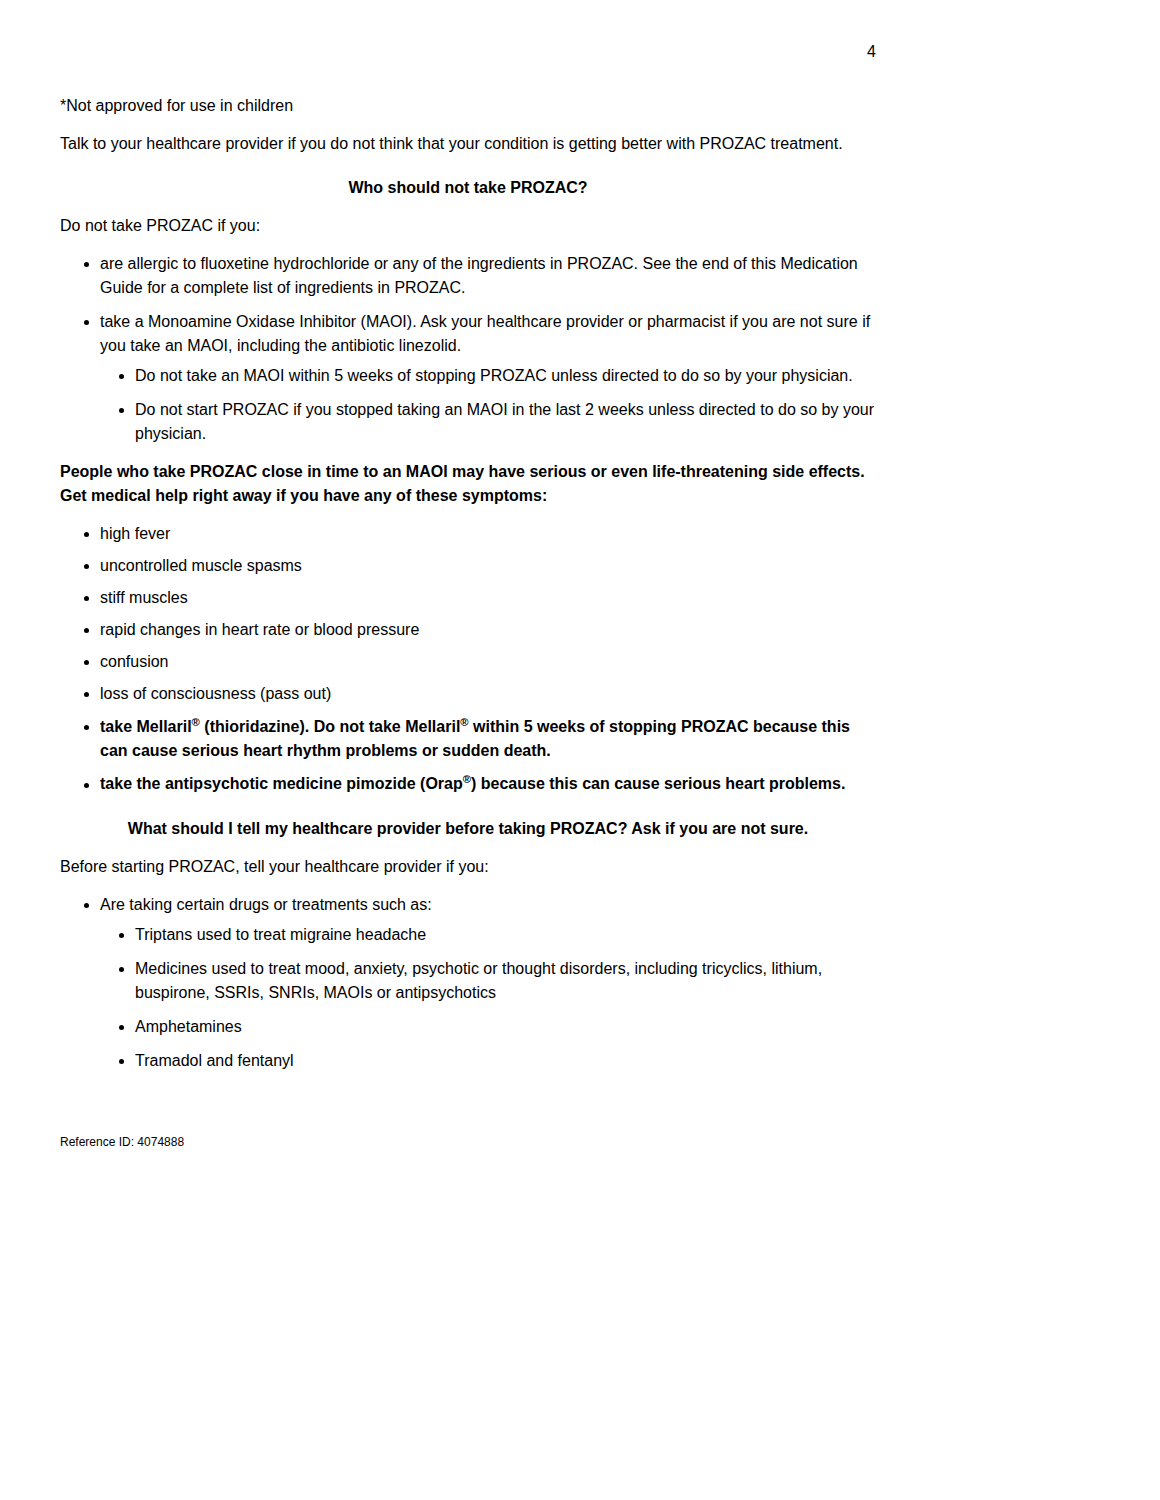4
*Not approved for use in children
Talk to your healthcare provider if you do not think that your condition is getting better with PROZAC treatment.
Who should not take PROZAC?
Do not take PROZAC if you:
are allergic to fluoxetine hydrochloride or any of the ingredients in PROZAC. See the end of this Medication Guide for a complete list of ingredients in PROZAC.
take a Monoamine Oxidase Inhibitor (MAOI). Ask your healthcare provider or pharmacist if you are not sure if you take an MAOI, including the antibiotic linezolid.
Do not take an MAOI within 5 weeks of stopping PROZAC unless directed to do so by your physician.
Do not start PROZAC if you stopped taking an MAOI in the last 2 weeks unless directed to do so by your physician.
People who take PROZAC close in time to an MAOI may have serious or even life-threatening side effects. Get medical help right away if you have any of these symptoms:
high fever
uncontrolled muscle spasms
stiff muscles
rapid changes in heart rate or blood pressure
confusion
loss of consciousness (pass out)
take Mellaril® (thioridazine). Do not take Mellaril® within 5 weeks of stopping PROZAC because this can cause serious heart rhythm problems or sudden death.
take the antipsychotic medicine pimozide (Orap®) because this can cause serious heart problems.
What should I tell my healthcare provider before taking PROZAC? Ask if you are not sure.
Before starting PROZAC, tell your healthcare provider if you:
Are taking certain drugs or treatments such as:
Triptans used to treat migraine headache
Medicines used to treat mood, anxiety, psychotic or thought disorders, including tricyclics, lithium, buspirone, SSRIs, SNRIs, MAOIs or antipsychotics
Amphetamines
Tramadol and fentanyl
Reference ID: 4074888